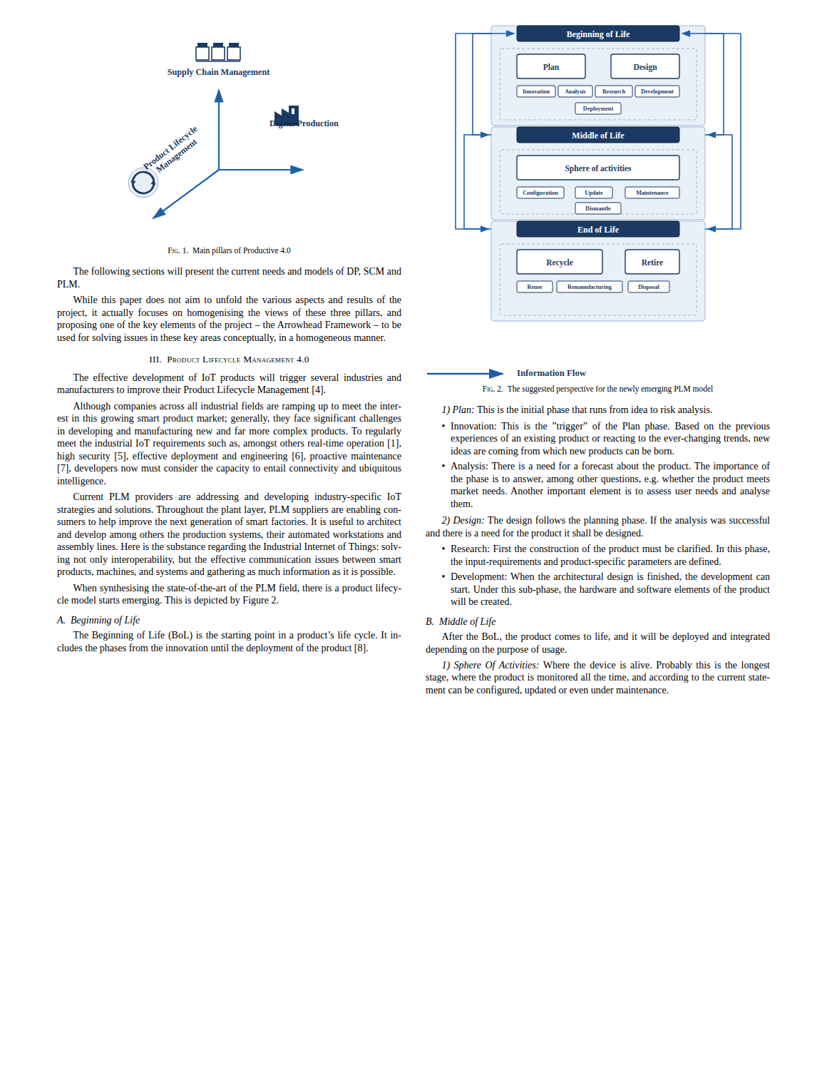Supply Chain Management
Digital Production
Product Lifecycle
Management
Fig. 1. Main pillars of Productive 4.0
The following sections will present the current needs and models of DP, SCM and PLM.
While this paper does not aim to unfold the various aspects and results of the project, it actually focuses on homogenising the views of these three pillars, and proposing one of the key elements of the project – the Arrowhead Framework – to be used for solving issues in these key areas conceptually, in a homogeneous manner.
III. Product Lifecycle Management 4.0
The effective development of IoT products will trigger several industries and manufacturers to improve their Product Lifecycle Management [4].
Although companies across all industrial fields are ramping up to meet the interest in this growing smart product market; generally, they face significant challenges in developing and manufacturing new and far more complex products. To regularly meet the industrial IoT requirements such as, amongst others real-time operation [1], high security [5], effective deployment and engineering [6], proactive maintenance [7], developers now must consider the capacity to entail connectivity and ubiquitous intelligence.
Current PLM providers are addressing and developing industry-specific IoT strategies and solutions. Throughout the plant layer, PLM suppliers are enabling consumers to help improve the next generation of smart factories. It is useful to architect and develop among others the production systems, their automated workstations and assembly lines. Here is the substance regarding the Industrial Internet of Things: solving not only interoperability, but the effective communication issues between smart products, machines, and systems and gathering as much information as it is possible.
When synthesising the state-of-the-art of the PLM field, there is a product lifecycle model starts emerging. This is depicted by Figure 2.
A. Beginning of Life
The Beginning of Life (BoL) is the starting point in a product’s life cycle. It includes the phases from the innovation until the deployment of the product [8].
Beginning of Life Middle of Life End of Life Plan Design Innovation Analysis Research Development Deployment Sphere of activities Configuration Update Maintenance Dismantle Recycle Retire Reuse Remanufacturing Disposal
Information Flow
Fig. 2. The suggested perspective for the newly emerging PLM model
1) Plan: This is the initial phase that runs from idea to risk analysis.
Innovation: This is the ”trigger” of the Plan phase. Based on the previous experiences of an existing product or reacting to the ever-changing trends, new ideas are coming from which new products can be born.
Analysis: There is a need for a forecast about the product. The importance of the phase is to answer, among other questions, e.g. whether the product meets market needs. Another important element is to assess user needs and analyse them.
2) Design: The design follows the planning phase. If the analysis was successful and there is a need for the product it shall be designed.
Research: First the construction of the product must be clarified. In this phase, the input-requirements and product-specific parameters are defined.
Development: When the architectural design is finished, the development can start. Under this sub-phase, the hardware and software elements of the product will be created.
B. Middle of Life
After the BoL, the product comes to life, and it will be deployed and integrated depending on the purpose of usage.
1) Sphere Of Activities: Where the device is alive. Probably this is the longest stage, where the product is monitored all the time, and according to the current statement can be configured, updated or even under maintenance.